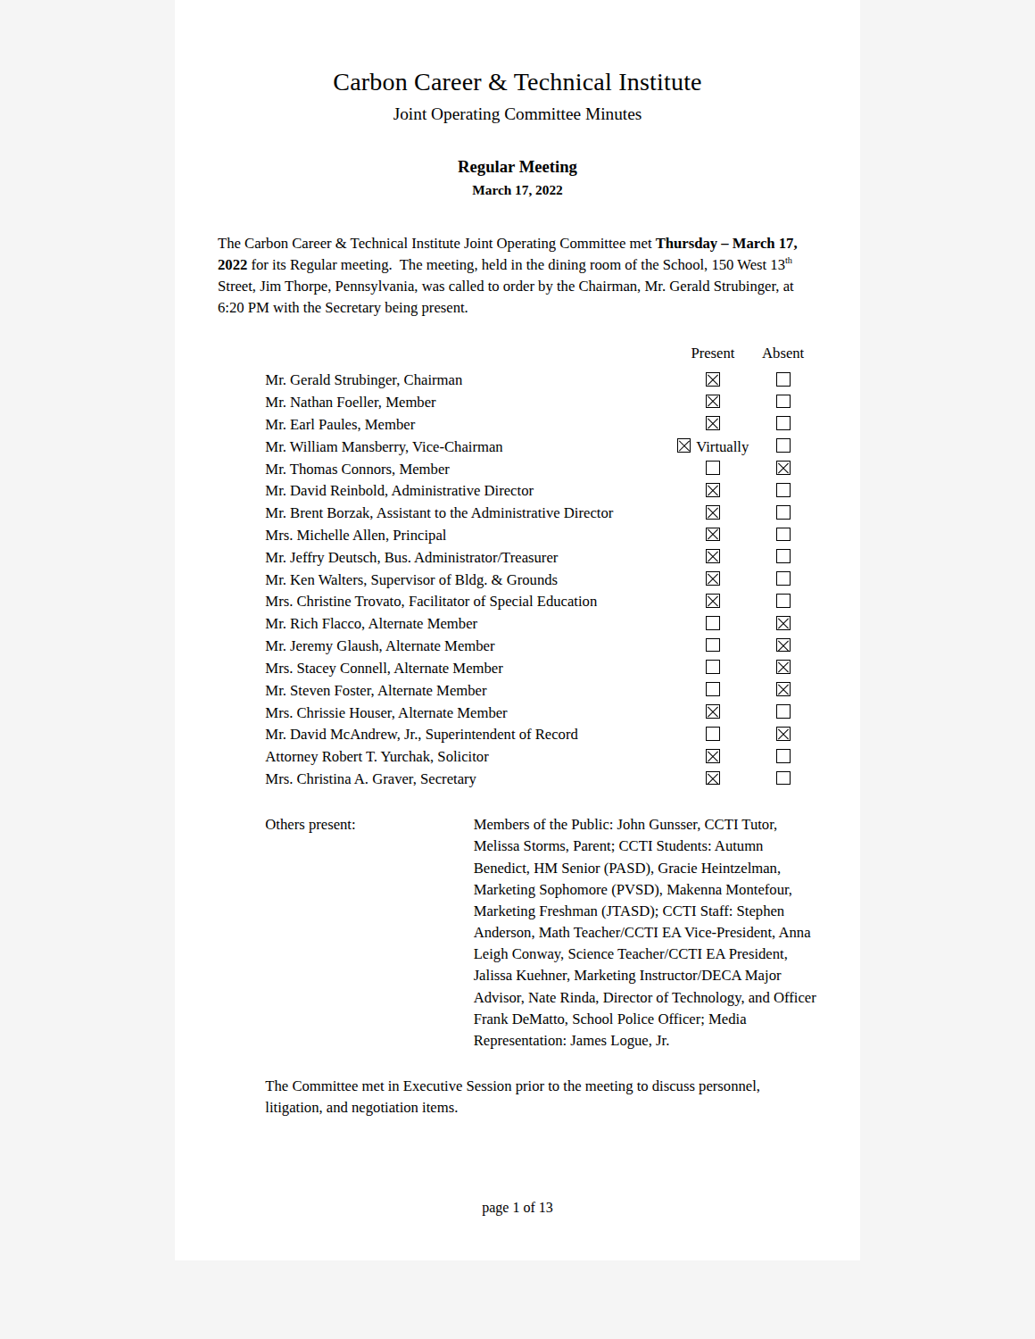Carbon Career & Technical Institute
Joint Operating Committee Minutes
Regular Meeting
March 17, 2022
The Carbon Career & Technical Institute Joint Operating Committee met Thursday – March 17, 2022 for its Regular meeting. The meeting, held in the dining room of the School, 150 West 13th Street, Jim Thorpe, Pennsylvania, was called to order by the Chairman, Mr. Gerald Strubinger, at 6:20 PM with the Secretary being present.
| | Present | Absent |
| --- | --- | --- |
| Mr. Gerald Strubinger, Chairman | | |
| Mr. Nathan Foeller, Member | | |
| Mr. Earl Paules, Member | | |
| Mr. William Mansberry, Vice-Chairman | Virtually | |
| Mr. Thomas Connors, Member | | |
| Mr. David Reinbold, Administrative Director | | |
| Mr. Brent Borzak, Assistant to the Administrative Director | | |
| Mrs. Michelle Allen, Principal | | |
| Mr. Jeffry Deutsch, Bus. Administrator/Treasurer | | |
| Mr. Ken Walters, Supervisor of Bldg. & Grounds | | |
| Mrs. Christine Trovato, Facilitator of Special Education | | |
| Mr. Rich Flacco, Alternate Member | | |
| Mr. Jeremy Glaush, Alternate Member | | |
| Mrs. Stacey Connell, Alternate Member | | |
| Mr. Steven Foster, Alternate Member | | |
| Mrs. Chrissie Houser, Alternate Member | | |
| Mr. David McAndrew, Jr., Superintendent of Record | | |
| Attorney Robert T. Yurchak, Solicitor | | |
| Mrs. Christina A. Graver, Secretary | | |
Others present:
Members of the Public: John Gunsser, CCTI Tutor, Melissa Storms, Parent; CCTI Students: Autumn Benedict, HM Senior (PASD), Gracie Heintzelman, Marketing Sophomore (PVSD), Makenna Montefour, Marketing Freshman (JTASD); CCTI Staff: Stephen Anderson, Math Teacher/CCTI EA Vice-President, Anna Leigh Conway, Science Teacher/CCTI EA President, Jalissa Kuehner, Marketing Instructor/DECA Major Advisor, Nate Rinda, Director of Technology, and Officer Frank DeMatto, School Police Officer; Media Representation: James Logue, Jr.
The Committee met in Executive Session prior to the meeting to discuss personnel, litigation, and negotiation items.
page 1 of 13